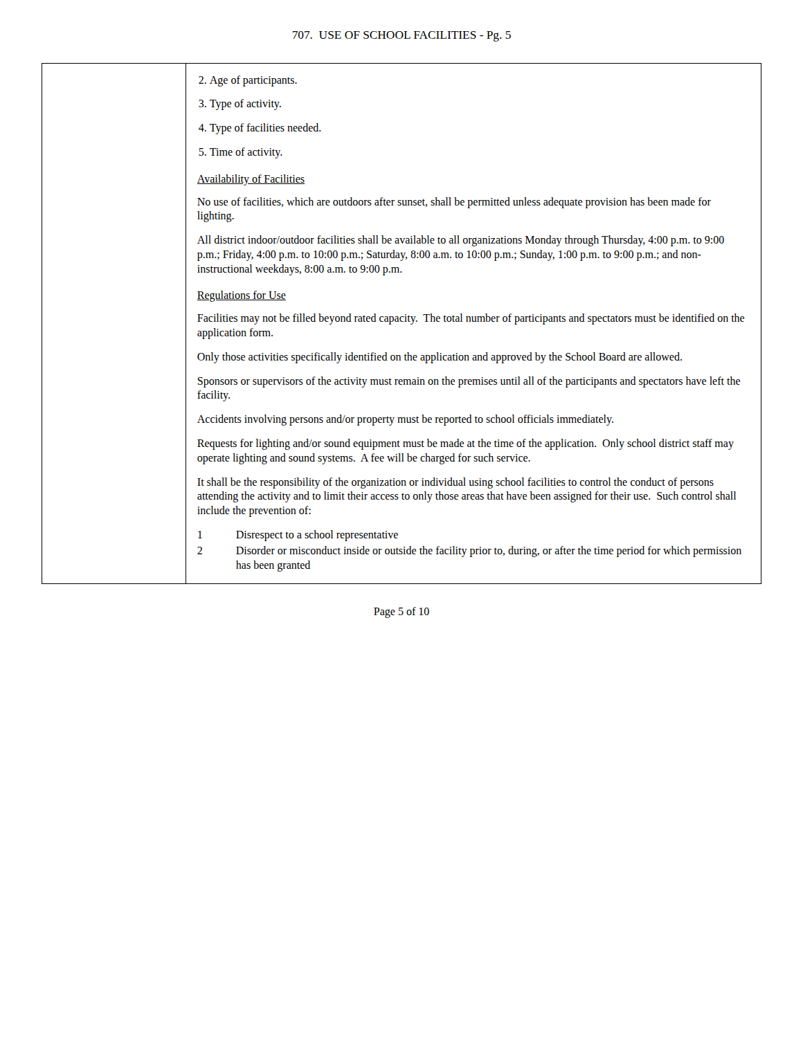707. USE OF SCHOOL FACILITIES - Pg. 5
| | Age of participants. Type of activity. Type of facilities needed. Time of activity. Availability of Facilities No use of facilities, which are outdoors after sunset, shall be permitted unless adequate provision has been made for lighting. All district indoor/outdoor facilities shall be available to all organizations Monday through Thursday, 4:00 p.m. to 9:00 p.m.; Friday, 4:00 p.m. to 10:00 p.m.; Saturday, 8:00 a.m. to 10:00 p.m.; Sunday, 1:00 p.m. to 9:00 p.m.; and non-instructional weekdays, 8:00 a.m. to 9:00 p.m. Regulations for Use Facilities may not be filled beyond rated capacity. The total number of participants and spectators must be identified on the application form. Only those activities specifically identified on the application and approved by the School Board are allowed. Sponsors or supervisors of the activity must remain on the premises until all of the participants and spectators have left the facility. Accidents involving persons and/or property must be reported to school officials immediately. Requests for lighting and/or sound equipment must be made at the time of the application. Only school district staff may operate lighting and sound systems. A fee will be charged for such service. It shall be the responsibility of the organization or individual using school facilities to control the conduct of persons attending the activity and to limit their access to only those areas that have been assigned for their use. Such control shall include the prevention of: 1 Disrespect to a school representative 2 Disorder or misconduct inside or outside the facility prior to, during, or after the time period for which permission has been granted |
Page 5 of 10